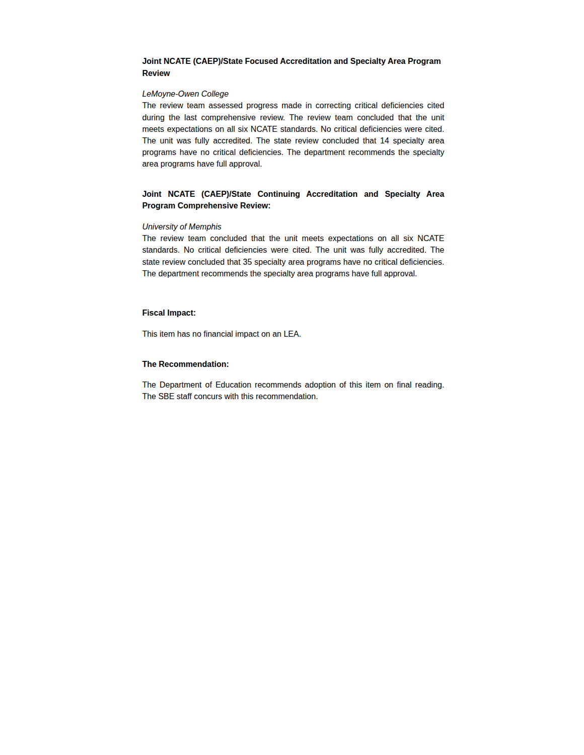Joint NCATE (CAEP)/State Focused Accreditation and Specialty Area Program Review
LeMoyne-Owen College
The review team assessed progress made in correcting critical deficiencies cited during the last comprehensive review. The review team concluded that the unit meets expectations on all six NCATE standards. No critical deficiencies were cited. The unit was fully accredited. The state review concluded that 14 specialty area programs have no critical deficiencies. The department recommends the specialty area programs have full approval.
Joint NCATE (CAEP)/State Continuing Accreditation and Specialty Area Program Comprehensive Review:
University of Memphis
The review team concluded that the unit meets expectations on all six NCATE standards. No critical deficiencies were cited. The unit was fully accredited. The state review concluded that 35 specialty area programs have no critical deficiencies. The department recommends the specialty area programs have full approval.
Fiscal Impact:
This item has no financial impact on an LEA.
The Recommendation:
The Department of Education recommends adoption of this item on final reading. The SBE staff concurs with this recommendation.